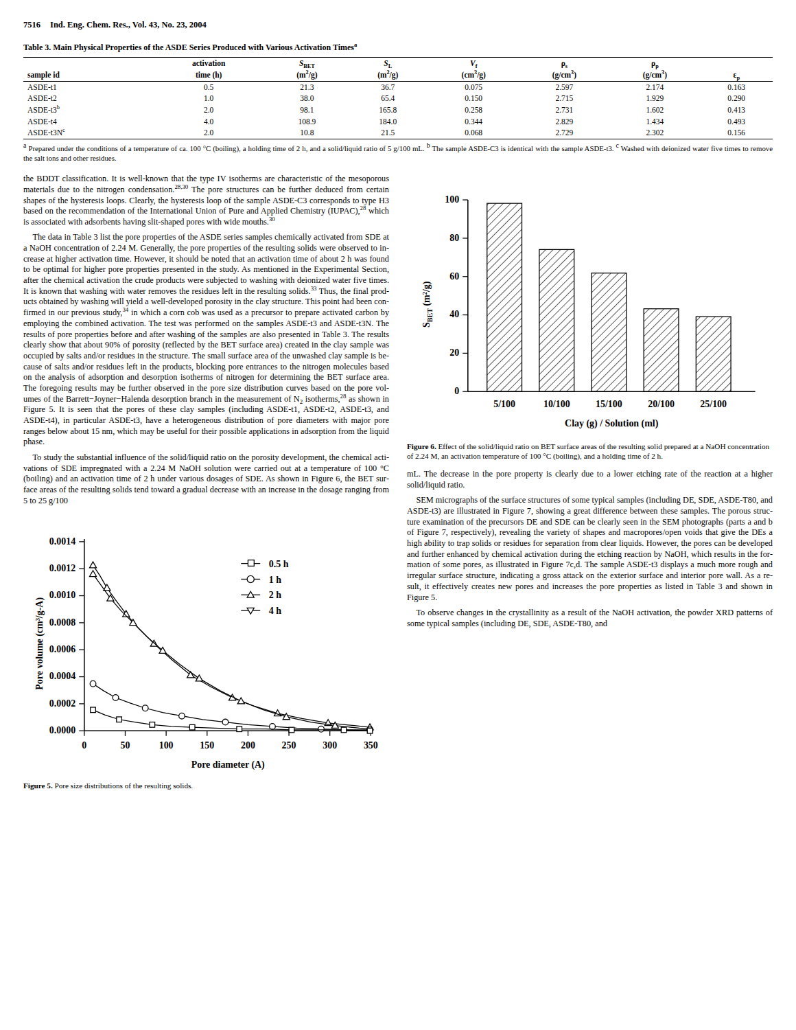7516 Ind. Eng. Chem. Res., Vol. 43, No. 23, 2004
Table 3. Main Physical Properties of the ASDE Series Produced with Various Activation Timesa
| | activation | S BET | S L | V f | ρ s | ρ p | |
| --- | --- | --- | --- | --- | --- | --- | --- |
| sample id | time (h) | (m 2 /g) | (m 2 /g) | (cm 3 /g) | (g/cm 3 ) | (g/cm 3 ) | ε p |
| ASDE-t1 | 0.5 | 21.3 | 36.7 | 0.075 | 2.597 | 2.174 | 0.163 |
| ASDE-t2 | 1.0 | 38.0 | 65.4 | 0.150 | 2.715 | 1.929 | 0.290 |
| ASDE-t3 b | 2.0 | 98.1 | 165.8 | 0.258 | 2.731 | 1.602 | 0.413 |
| ASDE-t4 | 4.0 | 108.9 | 184.0 | 0.344 | 2.829 | 1.434 | 0.493 |
| ASDE-t3N c | 2.0 | 10.8 | 21.5 | 0.068 | 2.729 | 2.302 | 0.156 |
a Prepared under the conditions of a temperature of ca. 100 °C (boiling), a holding time of 2 h, and a solid/liquid ratio of 5 g/100 mL. b The sample ASDE-C3 is identical with the sample ASDE-t3. c Washed with deionized water five times to remove the salt ions and other residues.
the BDDT classification. It is well-known that the type IV isotherms are characteristic of the mesoporous materials due to the nitrogen condensation.28,30 The pore structures can be further deduced from certain shapes of the hysteresis loops. Clearly, the hysteresis loop of the sample ASDE-C3 corresponds to type H3 based on the recommendation of the International Union of Pure and Applied Chemistry (IUPAC),28 which is associated with adsorbents having slit-shaped pores with wide mouths.30
The data in Table 3 list the pore properties of the ASDE series samples chemically activated from SDE at a NaOH concentration of 2.24 M. Generally, the pore properties of the resulting solids were observed to increase at higher activation time. However, it should be noted that an activation time of about 2 h was found to be optimal for higher pore properties presented in the study. As mentioned in the Experimental Section, after the chemical activation the crude products were subjected to washing with deionized water five times. It is known that washing with water removes the residues left in the resulting solids.33 Thus, the final products obtained by washing will yield a well-developed porosity in the clay structure. This point had been confirmed in our previous study,34 in which a corn cob was used as a precursor to prepare activated carbon by employing the combined activation. The test was performed on the samples ASDE-t3 and ASDE-t3N. The results of pore properties before and after washing of the samples are also presented in Table 3. The results clearly show that about 90% of porosity (reflected by the BET surface area) created in the clay sample was occupied by salts and/or residues in the structure. The small surface area of the unwashed clay sample is because of salts and/or residues left in the products, blocking pore entrances to the nitrogen molecules based on the analysis of adsorption and desorption isotherms of nitrogen for determining the BET surface area. The foregoing results may be further observed in the pore size distribution curves based on the pore volumes of the Barrett−Joyner−Halenda desorption branch in the measurement of N2 isotherms,28 as shown in Figure 5. It is seen that the pores of these clay samples (including ASDE-t1, ASDE-t2, ASDE-t3, and ASDE-t4), in particular ASDE-t3, have a heterogeneous distribution of pore diameters with major pore ranges below about 15 nm, which may be useful for their possible applications in adsorption from the liquid phase.
To study the substantial influence of the solid/liquid ratio on the porosity development, the chemical activations of SDE impregnated with a 2.24 M NaOH solution were carried out at a temperature of 100 °C (boiling) and an activation time of 2 h under various dosages of SDE. As shown in Figure 6, the BET surface areas of the resulting solids tend toward a gradual decrease with an increase in the dosage ranging from 5 to 25 g/100
0.0000 0.0002 0.0004 0.0006 0.0008 0.0010 0.0012 0.0014 0 50 100 150 200 250 300 350 Pore diameter (A) Pore volume (cm³/g-A) 0.5 h 1 h 2 h 4 h
Figure 5. Pore size distributions of the resulting solids.
0 20 40 60 80 100 SBET (m²/g) 5/100 10/100 15/100 20/100 25/100 Clay (g) / Solution (ml)
Figure 6. Effect of the solid/liquid ratio on BET surface areas of the resulting solid prepared at a NaOH concentration of 2.24 M, an activation temperature of 100 °C (boiling), and a holding time of 2 h.
mL. The decrease in the pore property is clearly due to a lower etching rate of the reaction at a higher solid/liquid ratio.
SEM micrographs of the surface structures of some typical samples (including DE, SDE, ASDE-T80, and ASDE-t3) are illustrated in Figure 7, showing a great difference between these samples. The porous structure examination of the precursors DE and SDE can be clearly seen in the SEM photographs (parts a and b of Figure 7, respectively), revealing the variety of shapes and macropores/open voids that give the DEs a high ability to trap solids or residues for separation from clear liquids. However, the pores can be developed and further enhanced by chemical activation during the etching reaction by NaOH, which results in the formation of some pores, as illustrated in Figure 7c,d. The sample ASDE-t3 displays a much more rough and irregular surface structure, indicating a gross attack on the exterior surface and interior pore wall. As a result, it effectively creates new pores and increases the pore properties as listed in Table 3 and shown in Figure 5.
To observe changes in the crystallinity as a result of the NaOH activation, the powder XRD patterns of some typical samples (including DE, SDE, ASDE-T80, and